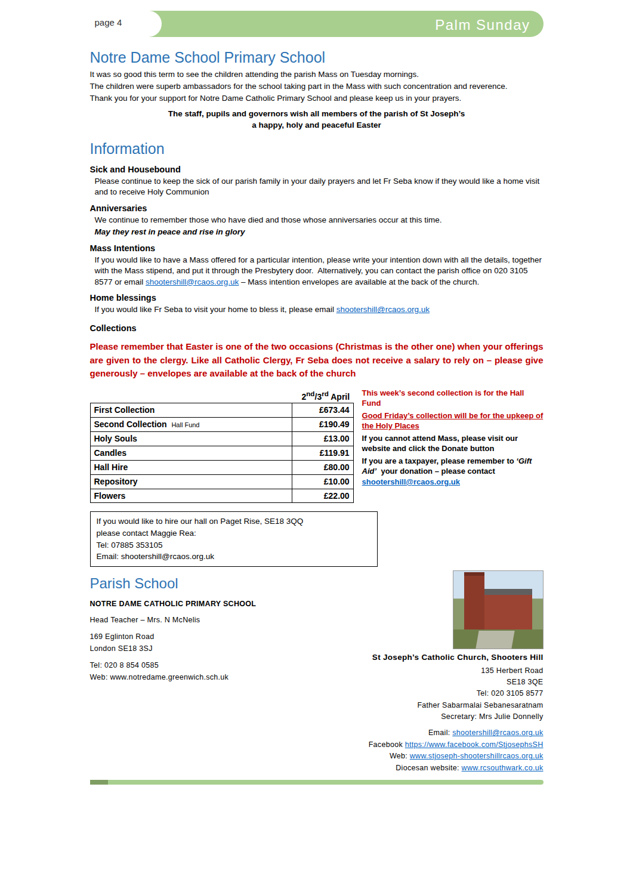page 4
Palm Sunday
Notre Dame School Primary School
It was so good this term to see the children attending the parish Mass on Tuesday mornings.
The children were superb ambassadors for the school taking part in the Mass with such concentration and reverence.
Thank you for your support for Notre Dame Catholic Primary School and please keep us in your prayers.
The staff, pupils and governors wish all members of the parish of St Joseph’s
a happy, holy and peaceful Easter
Information
Sick and Housebound
Please continue to keep the sick of our parish family in your daily prayers and let Fr Seba know if they would like a home visit and to receive Holy Communion
Anniversaries
We continue to remember those who have died and those whose anniversaries occur at this time.
May they rest in peace and rise in glory
Mass Intentions
If you would like to have a Mass offered for a particular intention, please write your intention down with all the details, together with the Mass stipend, and put it through the Presbytery door. Alternatively, you can contact the parish office on 020 3105 8577 or email shootershill@rcaos.org.uk – Mass intention envelopes are available at the back of the church.
Home blessings
If you would like Fr Seba to visit your home to bless it, please email shootershill@rcaos.org.uk
Collections
Please remember that Easter is one of the two occasions (Christmas is the other one) when your offerings are given to the clergy. Like all Catholic Clergy, Fr Seba does not receive a salary to rely on – please give generously – envelopes are available at the back of the church
| | 2 nd /3 rd April |
| First Collection | £673.44 |
| Second Collection Hall Fund | £190.49 |
| Holy Souls | £13.00 |
| Candles | £119.91 |
| Hall Hire | £80.00 |
| Repository | £10.00 |
| Flowers | £22.00 |
This week’s second collection is for the Hall Fund
Good Friday’s collection will be for the upkeep of the Holy Places
If you cannot attend Mass, please visit our website and click the Donate button
If you are a taxpayer, please remember to ‘Gift Aid’ your donation – please contact shootershill@rcaos.org.uk
If you would like to hire our hall on Paget Rise, SE18 3QQ
please contact Maggie Rea:
Tel: 07885 353105
Email: shootershill@rcaos.org.uk
Parish School
NOTRE DAME CATHOLIC PRIMARY SCHOOL
Head Teacher – Mrs. N McNelis
169 Eglinton Road
London SE18 3SJ
Tel: 020 8 854 0585
Web: www.notredame.greenwich.sch.uk
St Joseph’s Catholic Church, Shooters Hill
135 Herbert Road
SE18 3QE
Tel: 020 3105 8577
Father Sabarmalai Sebanesaratnam
Secretary: Mrs Julie Donnelly
Email: shootershill@rcaos.org.uk
Facebook https://www.facebook.com/StjosephsSH
Web: www.stjoseph-shootershillrcaos.org.uk
Diocesan website: www.rcsouthwark.co.uk